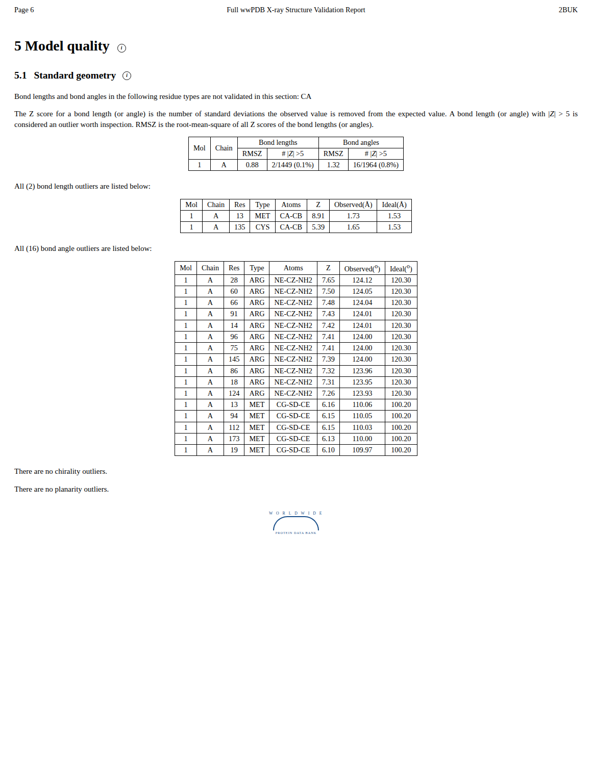Page 6
Full wwPDB X-ray Structure Validation Report
2BUK
5 Model quality i
5.1 Standard geometry i
Bond lengths and bond angles in the following residue types are not validated in this section: CA
The Z score for a bond length (or angle) is the number of standard deviations the observed value is removed from the expected value. A bond length (or angle) with |Z| > 5 is considered an outlier worth inspection. RMSZ is the root-mean-square of all Z scores of the bond lengths (or angles).
| Mol | Chain | Bond lengths | Bond angles |
| --- | --- | --- | --- |
| RMSZ | # / Z / >5 | RMSZ | # / Z / >5 |
| 1 | A | 0.88 | 2/1449 (0.1%) | 1.32 | 16/1964 (0.8%) |
All (2) bond length outliers are listed below:
| Mol | Chain | Res | Type | Atoms | Z | Observed(Å) | Ideal(Å) |
| --- | --- | --- | --- | --- | --- | --- | --- |
| 1 | A | 13 | MET | CA-CB | 8.91 | 1.73 | 1.53 |
| 1 | A | 135 | CYS | CA-CB | 5.39 | 1.65 | 1.53 |
All (16) bond angle outliers are listed below:
| Mol | Chain | Res | Type | Atoms | Z | Observed( o ) | Ideal( o ) |
| --- | --- | --- | --- | --- | --- | --- | --- |
| 1 | A | 28 | ARG | NE-CZ-NH2 | 7.65 | 124.12 | 120.30 |
| 1 | A | 60 | ARG | NE-CZ-NH2 | 7.50 | 124.05 | 120.30 |
| 1 | A | 66 | ARG | NE-CZ-NH2 | 7.48 | 124.04 | 120.30 |
| 1 | A | 91 | ARG | NE-CZ-NH2 | 7.43 | 124.01 | 120.30 |
| 1 | A | 14 | ARG | NE-CZ-NH2 | 7.42 | 124.01 | 120.30 |
| 1 | A | 96 | ARG | NE-CZ-NH2 | 7.41 | 124.00 | 120.30 |
| 1 | A | 75 | ARG | NE-CZ-NH2 | 7.41 | 124.00 | 120.30 |
| 1 | A | 145 | ARG | NE-CZ-NH2 | 7.39 | 124.00 | 120.30 |
| 1 | A | 86 | ARG | NE-CZ-NH2 | 7.32 | 123.96 | 120.30 |
| 1 | A | 18 | ARG | NE-CZ-NH2 | 7.31 | 123.95 | 120.30 |
| 1 | A | 124 | ARG | NE-CZ-NH2 | 7.26 | 123.93 | 120.30 |
| 1 | A | 13 | MET | CG-SD-CE | 6.16 | 110.06 | 100.20 |
| 1 | A | 94 | MET | CG-SD-CE | 6.15 | 110.05 | 100.20 |
| 1 | A | 112 | MET | CG-SD-CE | 6.15 | 110.03 | 100.20 |
| 1 | A | 173 | MET | CG-SD-CE | 6.13 | 110.00 | 100.20 |
| 1 | A | 19 | MET | CG-SD-CE | 6.10 | 109.97 | 100.20 |
There are no chirality outliers.
There are no planarity outliers.
W O R L D W I D E
PROTEIN DATA BANK